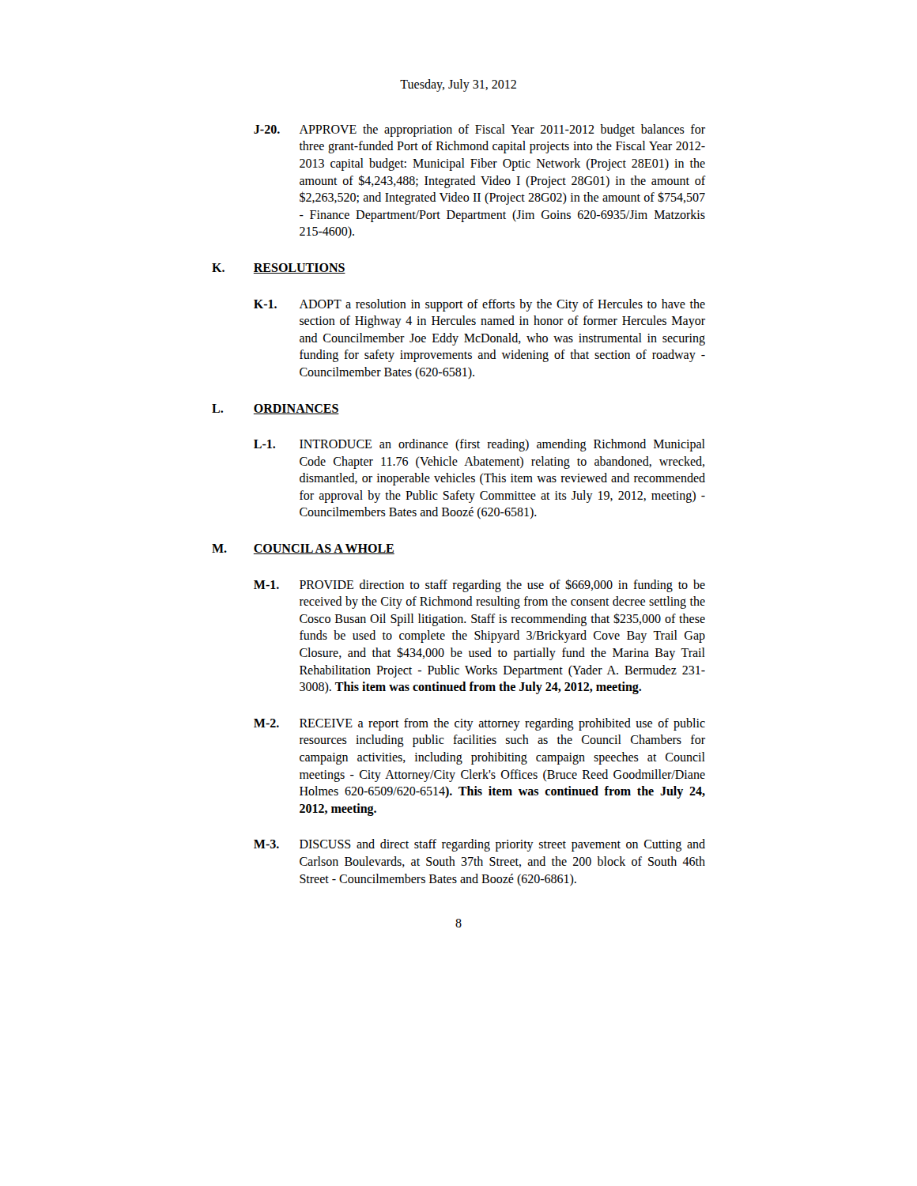Tuesday, July 31, 2012
J-20.
APPROVE the appropriation of Fiscal Year 2011-2012 budget balances for three grant-funded Port of Richmond capital projects into the Fiscal Year 2012-2013 capital budget: Municipal Fiber Optic Network (Project 28E01) in the amount of $4,243,488; Integrated Video I (Project 28G01) in the amount of $2,263,520; and Integrated Video II (Project 28G02) in the amount of $754,507 - Finance Department/Port Department (Jim Goins 620-6935/Jim Matzorkis 215-4600).
K.
RESOLUTIONS
K-1.
ADOPT a resolution in support of efforts by the City of Hercules to have the section of Highway 4 in Hercules named in honor of former Hercules Mayor and Councilmember Joe Eddy McDonald, who was instrumental in securing funding for safety improvements and widening of that section of roadway - Councilmember Bates (620-6581).
L.
ORDINANCES
L-1.
INTRODUCE an ordinance (first reading) amending Richmond Municipal Code Chapter 11.76 (Vehicle Abatement) relating to abandoned, wrecked, dismantled, or inoperable vehicles (This item was reviewed and recommended for approval by the Public Safety Committee at its July 19, 2012, meeting) - Councilmembers Bates and Boozé (620-6581).
M.
COUNCIL AS A WHOLE
M-1.
PROVIDE direction to staff regarding the use of $669,000 in funding to be received by the City of Richmond resulting from the consent decree settling the Cosco Busan Oil Spill litigation. Staff is recommending that $235,000 of these funds be used to complete the Shipyard 3/Brickyard Cove Bay Trail Gap Closure, and that $434,000 be used to partially fund the Marina Bay Trail Rehabilitation Project - Public Works Department (Yader A. Bermudez 231-3008). This item was continued from the July 24, 2012, meeting.
M-2.
RECEIVE a report from the city attorney regarding prohibited use of public resources including public facilities such as the Council Chambers for campaign activities, including prohibiting campaign speeches at Council meetings - City Attorney/City Clerk's Offices (Bruce Reed Goodmiller/Diane Holmes 620-6509/620-6514). This item was continued from the July 24, 2012, meeting.
M-3.
DISCUSS and direct staff regarding priority street pavement on Cutting and Carlson Boulevards, at South 37th Street, and the 200 block of South 46th Street - Councilmembers Bates and Boozé (620-6861).
8